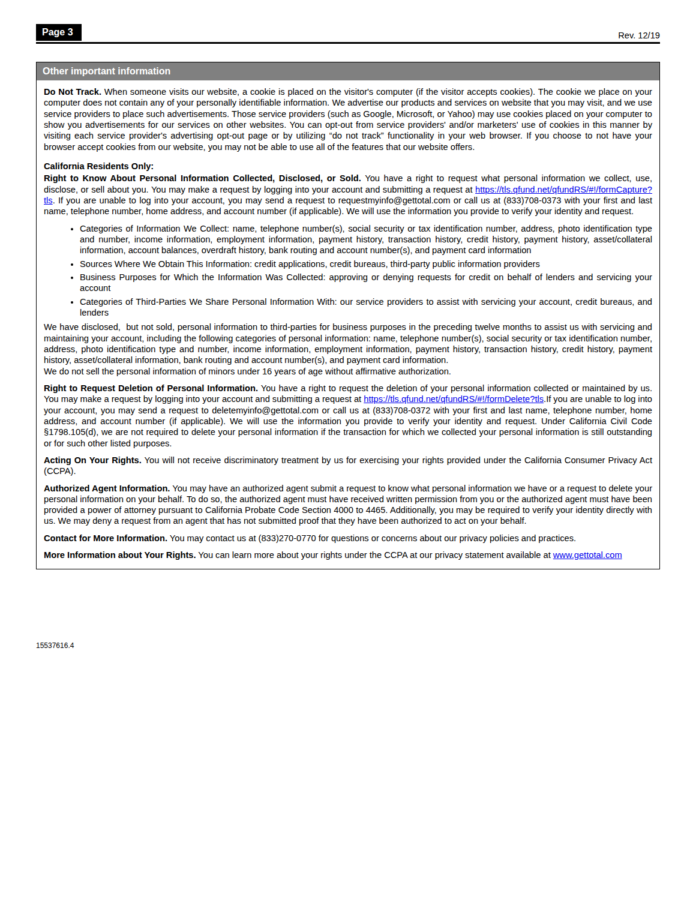Page 3 Rev. 12/19
Other important information
Do Not Track. When someone visits our website, a cookie is placed on the visitor's computer (if the visitor accepts cookies). The cookie we place on your computer does not contain any of your personally identifiable information. We advertise our products and services on website that you may visit, and we use service providers to place such advertisements. Those service providers (such as Google, Microsoft, or Yahoo) may use cookies placed on your computer to show you advertisements for our services on other websites. You can opt-out from service providers' and/or marketers' use of cookies in this manner by visiting each service provider's advertising opt-out page or by utilizing “do not track” functionality in your web browser. If you choose to not have your browser accept cookies from our website, you may not be able to use all of the features that our website offers.
California Residents Only:
Right to Know About Personal Information Collected, Disclosed, or Sold. You have a right to request what personal information we collect, use, disclose, or sell about you. You may make a request by logging into your account and submitting a request at https://tls.qfund.net/qfundRS/#!/formCapture?tls. If you are unable to log into your account, you may send a request to requestmyinfo@gettotal.com or call us at (833)708-0373 with your first and last name, telephone number, home address, and account number (if applicable). We will use the information you provide to verify your identity and request.
Categories of Information We Collect: name, telephone number(s), social security or tax identification number, address, photo identification type and number, income information, employment information, payment history, transaction history, credit history, payment history, asset/collateral information, account balances, overdraft history, bank routing and account number(s), and payment card information
Sources Where We Obtain This Information: credit applications, credit bureaus, third-party public information providers
Business Purposes for Which the Information Was Collected: approving or denying requests for credit on behalf of lenders and servicing your account
Categories of Third-Parties We Share Personal Information With: our service providers to assist with servicing your account, credit bureaus, and lenders
We have disclosed, but not sold, personal information to third-parties for business purposes in the preceding twelve months to assist us with servicing and maintaining your account, including the following categories of personal information: name, telephone number(s), social security or tax identification number, address, photo identification type and number, income information, employment information, payment history, transaction history, credit history, payment history, asset/collateral information, bank routing and account number(s), and payment card information.
We do not sell the personal information of minors under 16 years of age without affirmative authorization.
Right to Request Deletion of Personal Information. You have a right to request the deletion of your personal information collected or maintained by us. You may make a request by logging into your account and submitting a request at https://tls.qfund.net/qfundRS/#!/formDelete?tls.If you are unable to log into your account, you may send a request to deletemyinfo@gettotal.com or call us at (833)708-0372 with your first and last name, telephone number, home address, and account number (if applicable). We will use the information you provide to verify your identity and request. Under California Civil Code §1798.105(d), we are not required to delete your personal information if the transaction for which we collected your personal information is still outstanding or for such other listed purposes.
Acting On Your Rights. You will not receive discriminatory treatment by us for exercising your rights provided under the California Consumer Privacy Act (CCPA).
Authorized Agent Information. You may have an authorized agent submit a request to know what personal information we have or a request to delete your personal information on your behalf. To do so, the authorized agent must have received written permission from you or the authorized agent must have been provided a power of attorney pursuant to California Probate Code Section 4000 to 4465. Additionally, you may be required to verify your identity directly with us. We may deny a request from an agent that has not submitted proof that they have been authorized to act on your behalf.
Contact for More Information. You may contact us at (833)270-0770 for questions or concerns about our privacy policies and practices.
More Information about Your Rights. You can learn more about your rights under the CCPA at our privacy statement available at www.gettotal.com
15537616.4